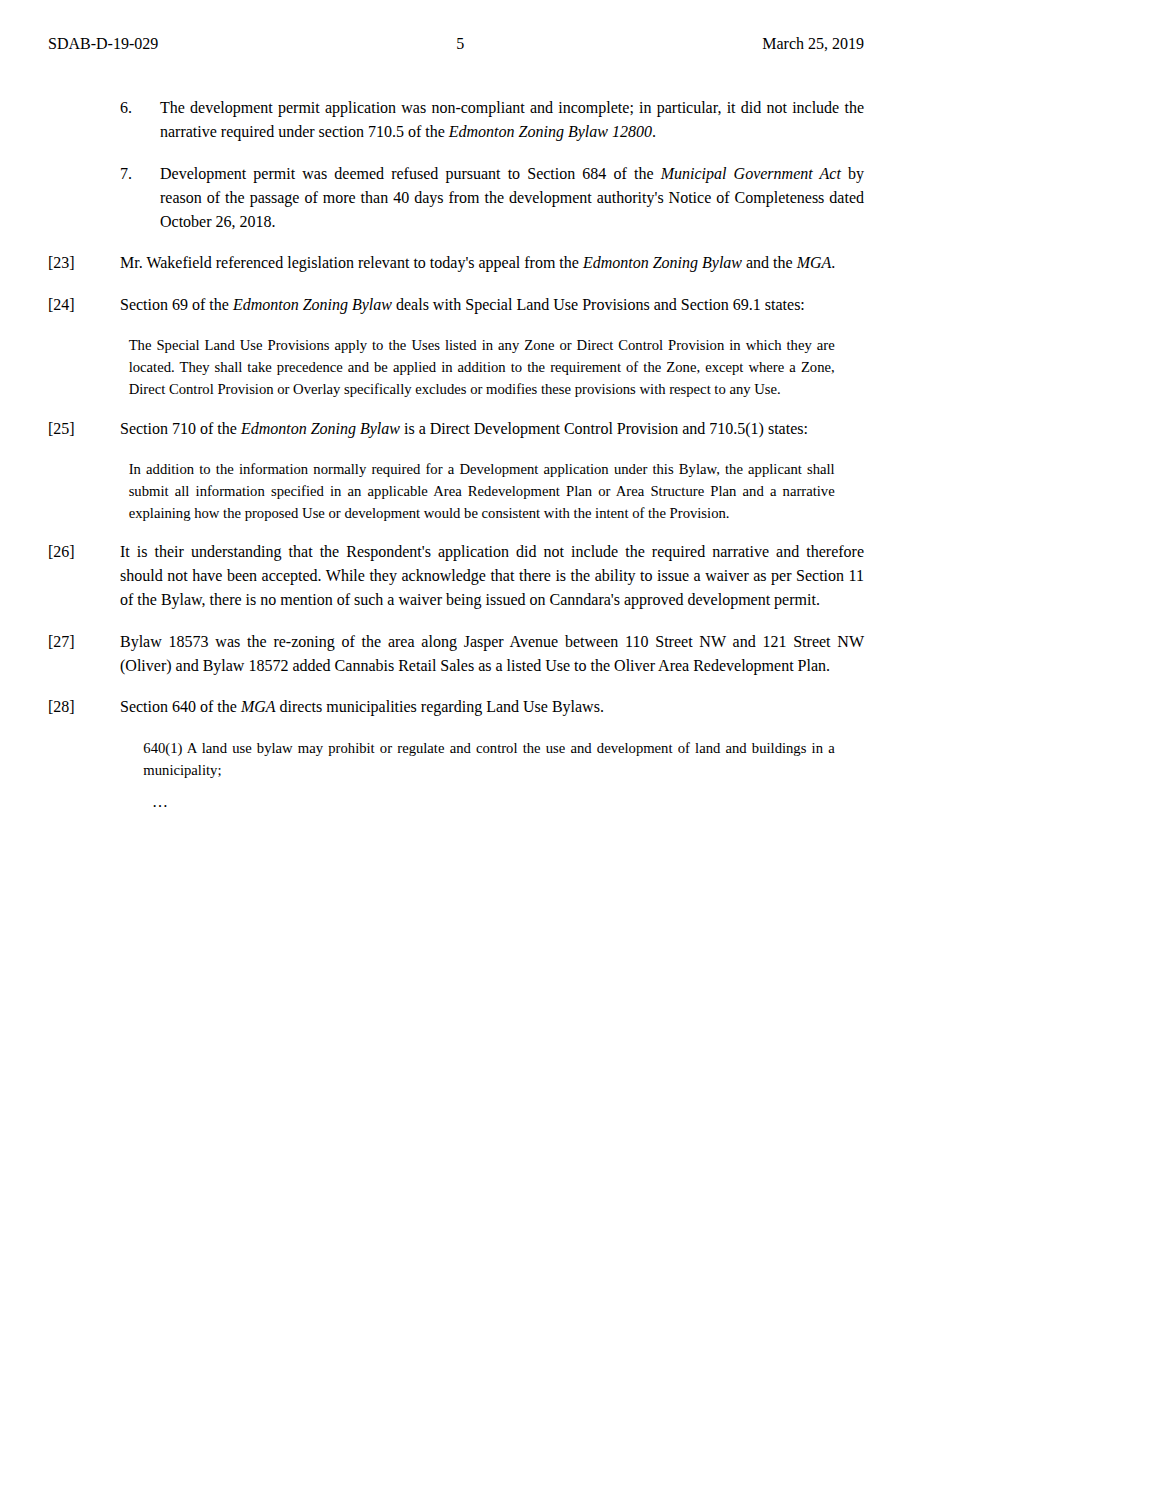SDAB-D-19-029 5 March 25, 2019
6. The development permit application was non-compliant and incomplete; in particular, it did not include the narrative required under section 710.5 of the Edmonton Zoning Bylaw 12800.
7. Development permit was deemed refused pursuant to Section 684 of the Municipal Government Act by reason of the passage of more than 40 days from the development authority's Notice of Completeness dated October 26, 2018.
[23] Mr. Wakefield referenced legislation relevant to today's appeal from the Edmonton Zoning Bylaw and the MGA.
[24] Section 69 of the Edmonton Zoning Bylaw deals with Special Land Use Provisions and Section 69.1 states:
The Special Land Use Provisions apply to the Uses listed in any Zone or Direct Control Provision in which they are located. They shall take precedence and be applied in addition to the requirement of the Zone, except where a Zone, Direct Control Provision or Overlay specifically excludes or modifies these provisions with respect to any Use.
[25] Section 710 of the Edmonton Zoning Bylaw is a Direct Development Control Provision and 710.5(1) states:
In addition to the information normally required for a Development application under this Bylaw, the applicant shall submit all information specified in an applicable Area Redevelopment Plan or Area Structure Plan and a narrative explaining how the proposed Use or development would be consistent with the intent of the Provision.
[26] It is their understanding that the Respondent's application did not include the required narrative and therefore should not have been accepted. While they acknowledge that there is the ability to issue a waiver as per Section 11 of the Bylaw, there is no mention of such a waiver being issued on Canndara's approved development permit.
[27] Bylaw 18573 was the re-zoning of the area along Jasper Avenue between 110 Street NW and 121 Street NW (Oliver) and Bylaw 18572 added Cannabis Retail Sales as a listed Use to the Oliver Area Redevelopment Plan.
[28] Section 640 of the MGA directs municipalities regarding Land Use Bylaws.
640(1) A land use bylaw may prohibit or regulate and control the use and development of land and buildings in a municipality;
…